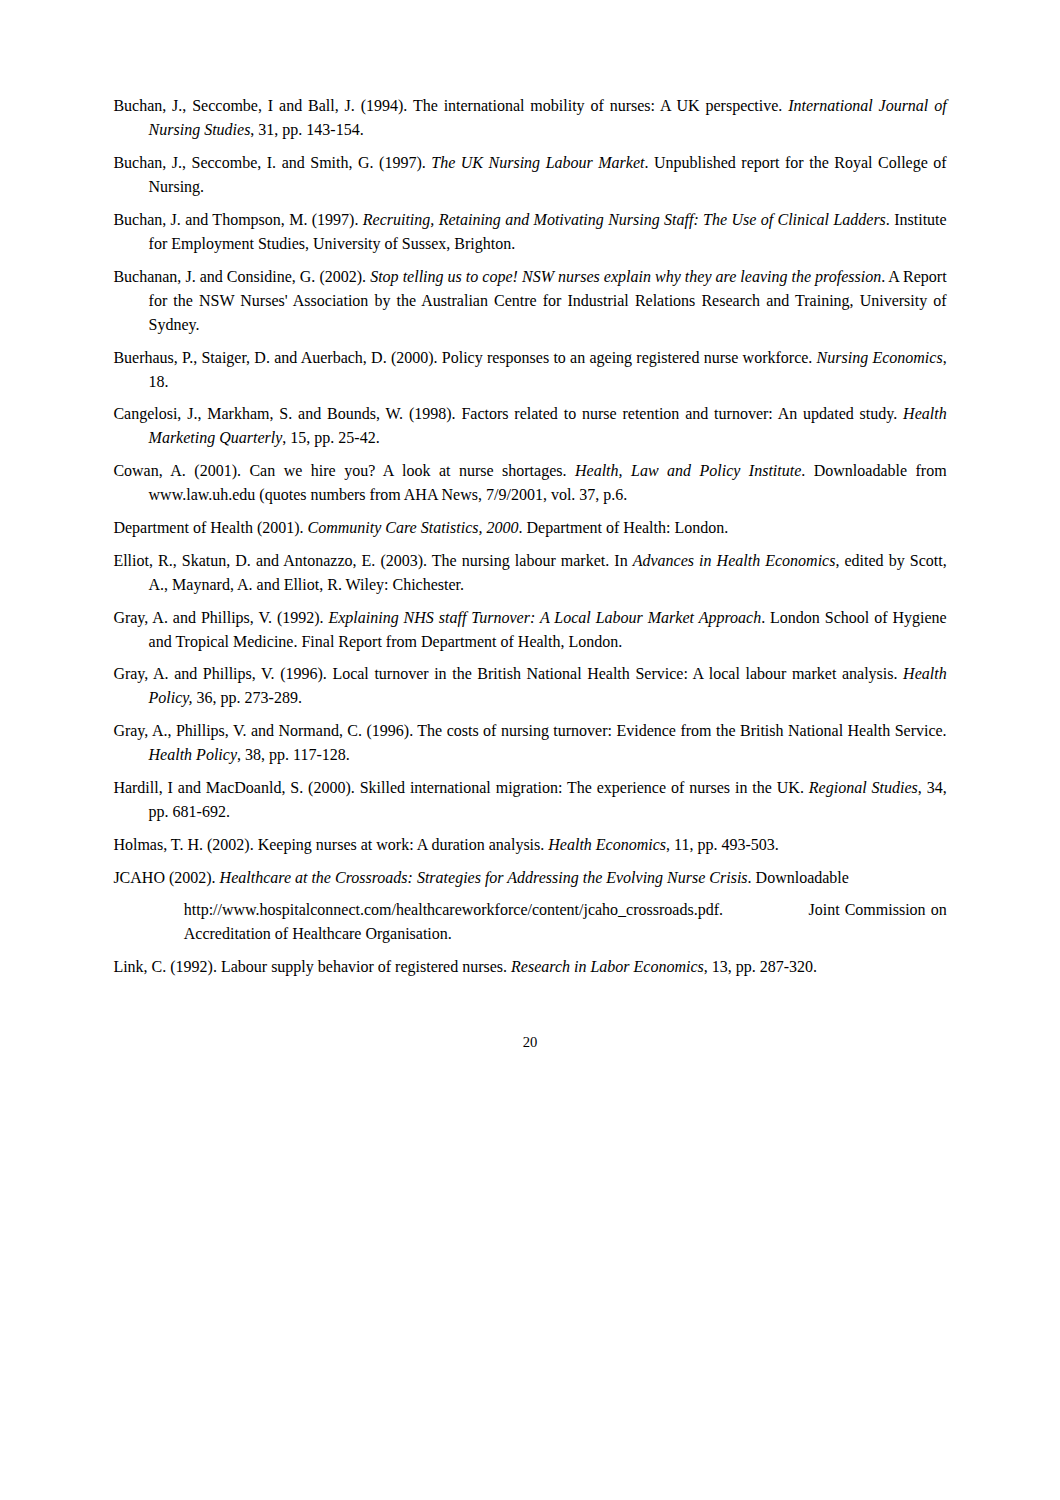Buchan, J., Seccombe, I and Ball, J. (1994). The international mobility of nurses: A UK perspective. International Journal of Nursing Studies, 31, pp. 143-154.
Buchan, J., Seccombe, I. and Smith, G. (1997). The UK Nursing Labour Market. Unpublished report for the Royal College of Nursing.
Buchan, J. and Thompson, M. (1997). Recruiting, Retaining and Motivating Nursing Staff: The Use of Clinical Ladders. Institute for Employment Studies, University of Sussex, Brighton.
Buchanan, J. and Considine, G. (2002). Stop telling us to cope! NSW nurses explain why they are leaving the profession. A Report for the NSW Nurses' Association by the Australian Centre for Industrial Relations Research and Training, University of Sydney.
Buerhaus, P., Staiger, D. and Auerbach, D. (2000). Policy responses to an ageing registered nurse workforce. Nursing Economics, 18.
Cangelosi, J., Markham, S. and Bounds, W. (1998). Factors related to nurse retention and turnover: An updated study. Health Marketing Quarterly, 15, pp. 25-42.
Cowan, A. (2001). Can we hire you? A look at nurse shortages. Health, Law and Policy Institute. Downloadable from www.law.uh.edu (quotes numbers from AHA News, 7/9/2001, vol. 37, p.6.
Department of Health (2001). Community Care Statistics, 2000. Department of Health: London.
Elliot, R., Skatun, D. and Antonazzo, E. (2003). The nursing labour market. In Advances in Health Economics, edited by Scott, A., Maynard, A. and Elliot, R. Wiley: Chichester.
Gray, A. and Phillips, V. (1992). Explaining NHS staff Turnover: A Local Labour Market Approach. London School of Hygiene and Tropical Medicine. Final Report from Department of Health, London.
Gray, A. and Phillips, V. (1996). Local turnover in the British National Health Service: A local labour market analysis. Health Policy, 36, pp. 273-289.
Gray, A., Phillips, V. and Normand, C. (1996). The costs of nursing turnover: Evidence from the British National Health Service. Health Policy, 38, pp. 117-128.
Hardill, I and MacDoanld, S. (2000). Skilled international migration: The experience of nurses in the UK. Regional Studies, 34, pp. 681-692.
Holmas, T. H. (2002). Keeping nurses at work: A duration analysis. Health Economics, 11, pp. 493-503.
JCAHO (2002). Healthcare at the Crossroads: Strategies for Addressing the Evolving Nurse Crisis. Downloadable
http://www.hospitalconnect.com/healthcareworkforce/content/jcaho_crossroads.pdf. Joint Commission on Accreditation of Healthcare Organisation.
Link, C. (1992). Labour supply behavior of registered nurses. Research in Labor Economics, 13, pp. 287-320.
20